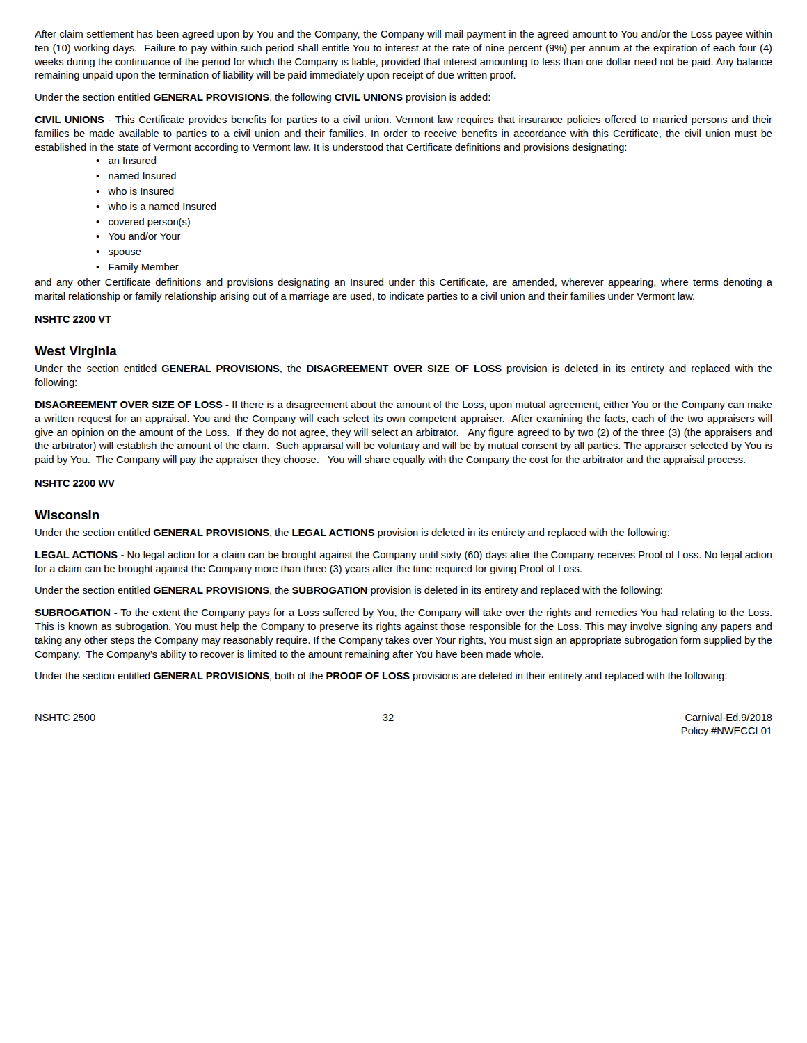After claim settlement has been agreed upon by You and the Company, the Company will mail payment in the agreed amount to You and/or the Loss payee within ten (10) working days. Failure to pay within such period shall entitle You to interest at the rate of nine percent (9%) per annum at the expiration of each four (4) weeks during the continuance of the period for which the Company is liable, provided that interest amounting to less than one dollar need not be paid. Any balance remaining unpaid upon the termination of liability will be paid immediately upon receipt of due written proof.
Under the section entitled GENERAL PROVISIONS, the following CIVIL UNIONS provision is added:
CIVIL UNIONS - This Certificate provides benefits for parties to a civil union. Vermont law requires that insurance policies offered to married persons and their families be made available to parties to a civil union and their families. In order to receive benefits in accordance with this Certificate, the civil union must be established in the state of Vermont according to Vermont law. It is understood that Certificate definitions and provisions designating:
an Insured
named Insured
who is Insured
who is a named Insured
covered person(s)
You and/or Your
spouse
Family Member
and any other Certificate definitions and provisions designating an Insured under this Certificate, are amended, wherever appearing, where terms denoting a marital relationship or family relationship arising out of a marriage are used, to indicate parties to a civil union and their families under Vermont law.
NSHTC 2200 VT
West Virginia
Under the section entitled GENERAL PROVISIONS, the DISAGREEMENT OVER SIZE OF LOSS provision is deleted in its entirety and replaced with the following:
DISAGREEMENT OVER SIZE OF LOSS - If there is a disagreement about the amount of the Loss, upon mutual agreement, either You or the Company can make a written request for an appraisal. You and the Company will each select its own competent appraiser. After examining the facts, each of the two appraisers will give an opinion on the amount of the Loss. If they do not agree, they will select an arbitrator. Any figure agreed to by two (2) of the three (3) (the appraisers and the arbitrator) will establish the amount of the claim. Such appraisal will be voluntary and will be by mutual consent by all parties. The appraiser selected by You is paid by You. The Company will pay the appraiser they choose. You will share equally with the Company the cost for the arbitrator and the appraisal process.
NSHTC 2200 WV
Wisconsin
Under the section entitled GENERAL PROVISIONS, the LEGAL ACTIONS provision is deleted in its entirety and replaced with the following:
LEGAL ACTIONS - No legal action for a claim can be brought against the Company until sixty (60) days after the Company receives Proof of Loss. No legal action for a claim can be brought against the Company more than three (3) years after the time required for giving Proof of Loss.
Under the section entitled GENERAL PROVISIONS, the SUBROGATION provision is deleted in its entirety and replaced with the following:
SUBROGATION - To the extent the Company pays for a Loss suffered by You, the Company will take over the rights and remedies You had relating to the Loss. This is known as subrogation. You must help the Company to preserve its rights against those responsible for the Loss. This may involve signing any papers and taking any other steps the Company may reasonably require. If the Company takes over Your rights, You must sign an appropriate subrogation form supplied by the Company. The Company’s ability to recover is limited to the amount remaining after You have been made whole.
Under the section entitled GENERAL PROVISIONS, both of the PROOF OF LOSS provisions are deleted in their entirety and replaced with the following:
NSHTC 2500
32
Carnival-Ed.9/2018
Policy #NWECCL01